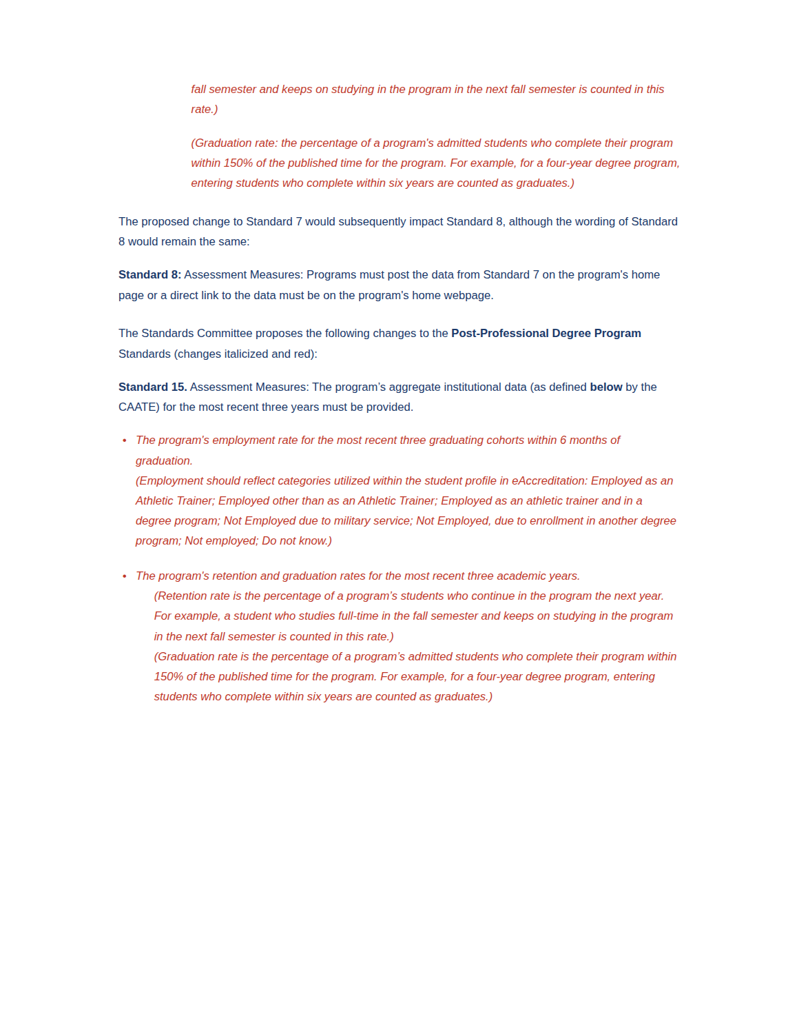fall semester and keeps on studying in the program in the next fall semester is counted in this rate.)
(Graduation rate: the percentage of a program's admitted students who complete their program within 150% of the published time for the program. For example, for a four-year degree program, entering students who complete within six years are counted as graduates.)
The proposed change to Standard 7 would subsequently impact Standard 8, although the wording of Standard 8 would remain the same:
Standard 8: Assessment Measures: Programs must post the data from Standard 7 on the program's home page or a direct link to the data must be on the program's home webpage.
The Standards Committee proposes the following changes to the Post-Professional Degree Program Standards (changes italicized and red):
Standard 15. Assessment Measures: The program’s aggregate institutional data (as defined below by the CAATE) for the most recent three years must be provided.
The program's employment rate for the most recent three graduating cohorts within 6 months of graduation.
(Employment should reflect categories utilized within the student profile in eAccreditation: Employed as an Athletic Trainer; Employed other than as an Athletic Trainer; Employed as an athletic trainer and in a degree program; Not Employed due to military service; Not Employed, due to enrollment in another degree program; Not employed; Do not know.)
The program's retention and graduation rates for the most recent three academic years. (Retention rate is the percentage of a program’s students who continue in the program the next year. For example, a student who studies full-time in the fall semester and keeps on studying in the program in the next fall semester is counted in this rate.) (Graduation rate is the percentage of a program’s admitted students who complete their program within 150% of the published time for the program. For example, for a four-year degree program, entering students who complete within six years are counted as graduates.)